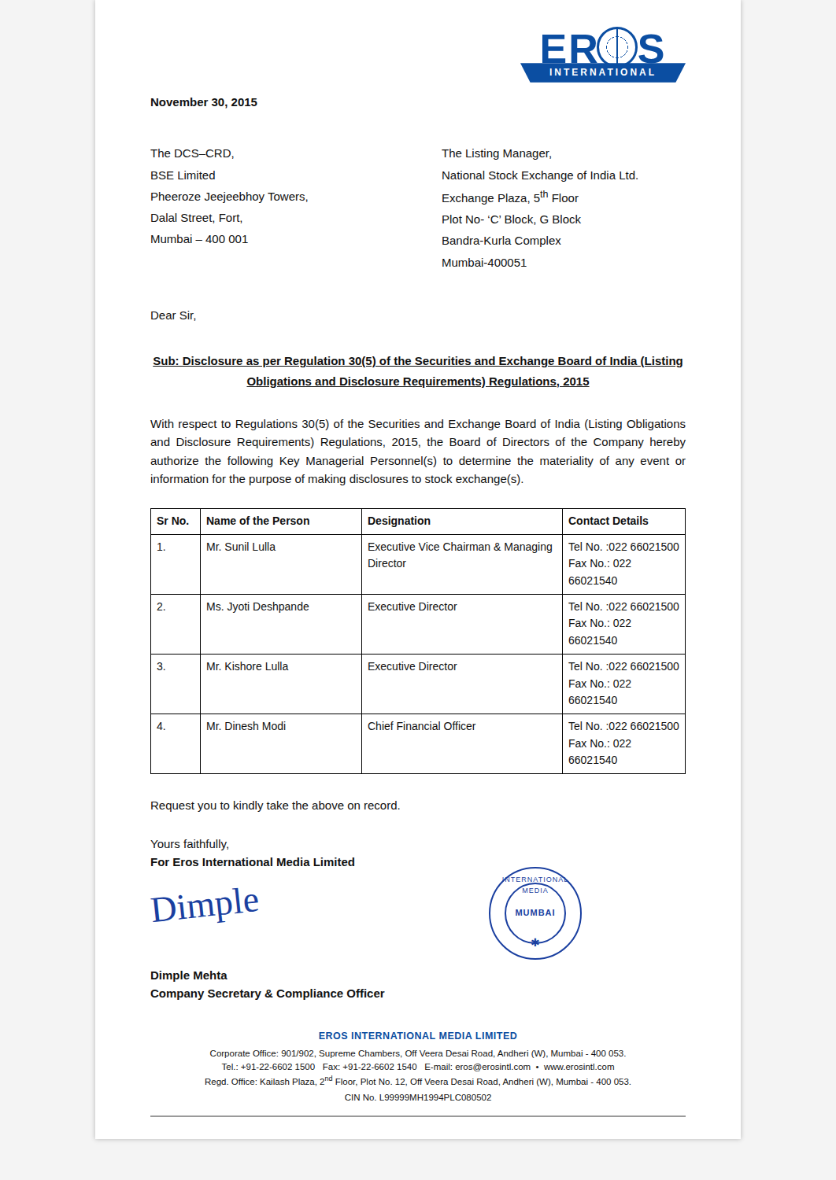ER S
INTERNATIONAL
November 30, 2015
The DCS–CRD,
BSE Limited
Pheeroze Jeejeebhoy Towers,
Dalal Street, Fort,
Mumbai – 400 001
The Listing Manager,
National Stock Exchange of India Ltd.
Exchange Plaza, 5th Floor
Plot No- ‘C’ Block, G Block
Bandra-Kurla Complex
Mumbai-400051
Dear Sir,
Sub: Disclosure as per Regulation 30(5) of the Securities and Exchange Board of India (Listing Obligations and Disclosure Requirements) Regulations, 2015
With respect to Regulations 30(5) of the Securities and Exchange Board of India (Listing Obligations and Disclosure Requirements) Regulations, 2015, the Board of Directors of the Company hereby authorize the following Key Managerial Personnel(s) to determine the materiality of any event or information for the purpose of making disclosures to stock exchange(s).
| Sr No. | Name of the Person | Designation | Contact Details |
| --- | --- | --- | --- |
| 1. | Mr. Sunil Lulla | Executive Vice Chairman & Managing Director | Tel No. :022 66021500 Fax No.: 022 66021540 |
| 2. | Ms. Jyoti Deshpande | Executive Director | Tel No. :022 66021500 Fax No.: 022 66021540 |
| 3. | Mr. Kishore Lulla | Executive Director | Tel No. :022 66021500 Fax No.: 022 66021540 |
| 4. | Mr. Dinesh Modi | Chief Financial Officer | Tel No. :022 66021500 Fax No.: 022 66021540 |
Request you to kindly take the above on record.
Yours faithfully,
For Eros International Media Limited
Dimple
INTERNATIONAL MEDIA
MUMBAI
✱
Dimple Mehta
Company Secretary & Compliance Officer
EROS INTERNATIONAL MEDIA LIMITED
Corporate Office: 901/902, Supreme Chambers, Off Veera Desai Road, Andheri (W), Mumbai - 400 053.
Tel.: +91-22-6602 1500 Fax: +91-22-6602 1540 E-mail: eros@erosintl.com • www.erosintl.com
Regd. Office: Kailash Plaza, 2nd Floor, Plot No. 12, Off Veera Desai Road, Andheri (W), Mumbai - 400 053.
CIN No. L99999MH1994PLC080502